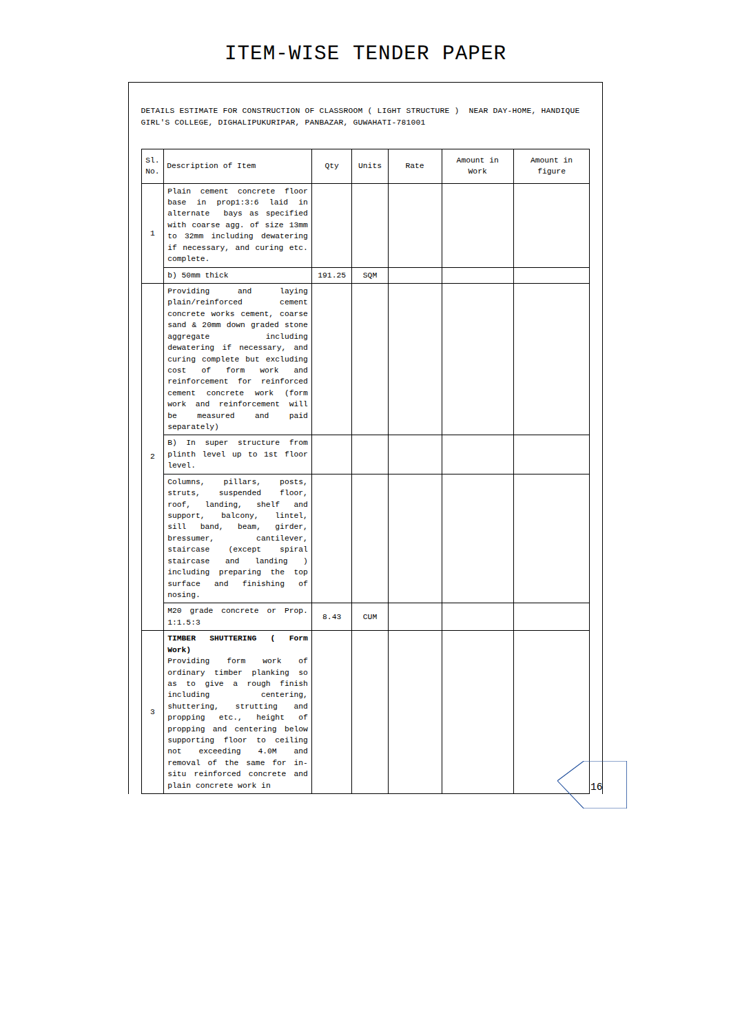ITEM-WISE TENDER PAPER
DETAILS ESTIMATE FOR CONSTRUCTION OF CLASSROOM ( LIGHT STRUCTURE ) NEAR DAY-HOME, HANDIQUE
GIRL'S COLLEGE, DIGHALIPUKURIPAR, PANBAZAR, GUWAHATI-781001
| Sl. No. | Description of Item | Qty | Units | Rate | Amount in Work | Amount in figure |
| --- | --- | --- | --- | --- | --- | --- |
| 1 | Plain cement concrete floor base in prop1:3:6 laid in alternate bays as specified with coarse agg. of size 13mm to 32mm including dewatering if necessary, and curing etc. complete. | | | | | |
| b) 50mm thick | 191.25 | SQM | | | |
| 2 | Providing and laying plain/reinforced cement concrete works cement, coarse sand & 20mm down graded stone aggregate including dewatering if necessary, and curing complete but excluding cost of form work and reinforcement for reinforced cement concrete work (form work and reinforcement will be measured and paid separately) | | | | | |
| B) In super structure from plinth level up to 1st floor level. | | | | | |
| Columns, pillars, posts, struts, suspended floor, roof, landing, shelf and support, balcony, lintel, sill band, beam, girder, bressumer, cantilever, staircase (except spiral staircase and landing ) including preparing the top surface and finishing of nosing. | | | | | |
| M20 grade concrete or Prop. 1:1.5:3 | 8.43 | CUM | | | |
| 3 | TIMBER SHUTTERING ( Form Work) Providing form work of ordinary timber planking so as to give a rough finish including centering, shuttering, strutting and propping etc., height of propping and centering below supporting floor to ceiling not exceeding 4.0M and removal of the same for in-situ reinforced concrete and plain concrete work in | | | | | |
16